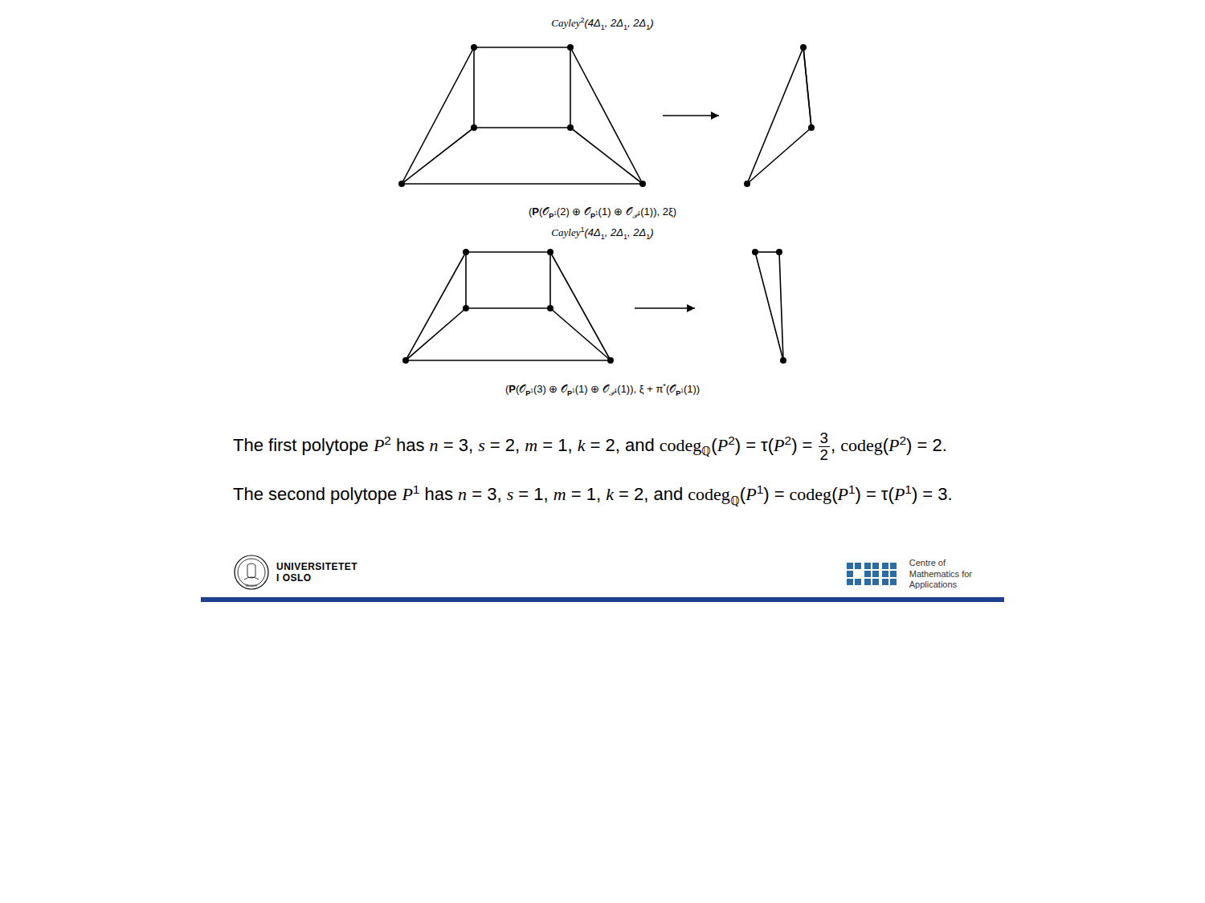Cayley2(4Δ1, 2Δ1, 2Δ1)
(P(𝒪P1(2) ⊕ 𝒪P1(1) ⊕ 𝒪𝒫1(1)), 2ξ)
Cayley1(4Δ1, 2Δ1, 2Δ1)
(P(𝒪P1(3) ⊕ 𝒪P1(1) ⊕ 𝒪𝒫1(1)), ξ + π*(𝒪P1(1))
The first polytope P2 has n = 3, s = 2, m = 1, k = 2, and codegℚ(P2) = τ(P2) = 32, codeg(P2) = 2.
The second polytope P1 has n = 3, s = 1, m = 1, k = 2, and codegℚ(P1) = codeg(P1) = τ(P1) = 3.
MDCCCXI
UNIVERSITETET
I OSLO
Centre of
Mathematics for
Applications